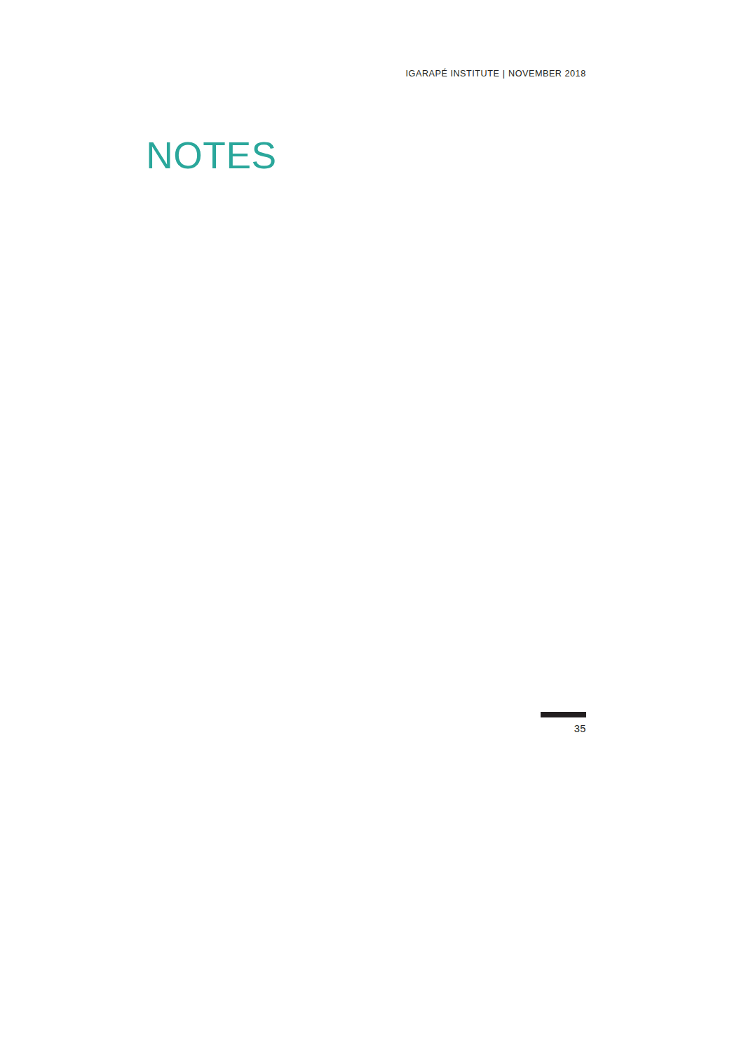IGARAPÉ INSTITUTE|NOVEMBER 2018
NOTES
35